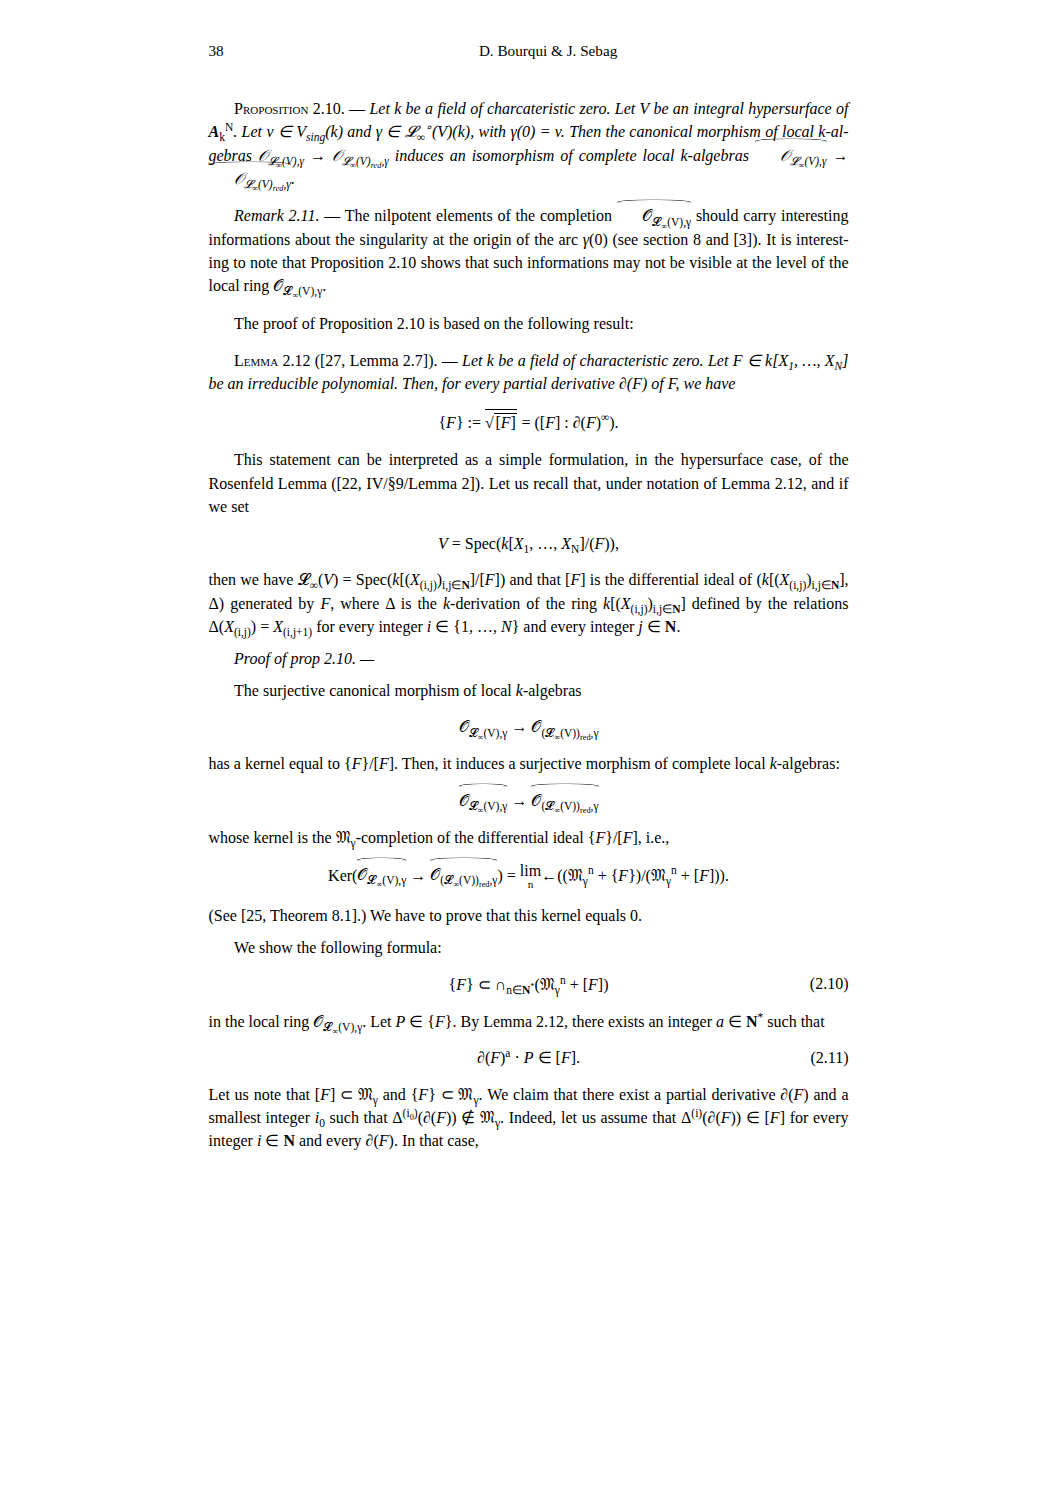38
D. Bourqui & J. Sebag
Proposition 2.10. — Let k be a field of charcateristic zero. Let V be an integral hypersurface of AkN. Let v ∈ Vsing(k) and γ ∈ 𝓛∞∘(V)(k), with γ(0) = v. Then the canonical morphism of local k-algebras 𝒪𝓛∞(V),γ → 𝒪𝓛∞(V)red,γ induces an isomorphism of complete local k-algebras 𝒪𝓛∞(V),γ → 𝒪𝓛∞(V)red,γ.
Remark 2.11. — The nilpotent elements of the completion 𝒪𝓛∞(V),γ should carry interesting informations about the singularity at the origin of the arc γ(0) (see section 8 and [3]). It is interesting to note that Proposition 2.10 shows that such informations may not be visible at the level of the local ring 𝒪𝓛∞(V),γ.
The proof of Proposition 2.10 is based on the following result:
Lemma 2.12 ([27, Lemma 2.7]). — Let k be a field of characteristic zero. Let F ∈ k[X1, …, XN] be an irreducible polynomial. Then, for every partial derivative ∂(F) of F, we have
{F} := √[F] = ([F] : ∂(F)∞).
This statement can be interpreted as a simple formulation, in the hypersurface case, of the Rosenfeld Lemma ([22, IV/§9/Lemma 2]). Let us recall that, under notation of Lemma 2.12, and if we set
V = Spec(k[X1, …, XN]/(F)),
then we have 𝓛∞(V) = Spec(k[(X(i,j))i,j∈N]/[F]) and that [F] is the differential ideal of (k[(X(i,j))i,j∈N], Δ) generated by F, where Δ is the k-derivation of the ring k[(X(i,j))i,j∈N] defined by the relations Δ(X(i,j)) = X(i,j+1) for every integer i ∈ {1, …, N} and every integer j ∈ N.
Proof of prop 2.10. —
The surjective canonical morphism of local k-algebras
𝒪𝓛∞(V),γ → 𝒪(𝓛∞(V))red,γ
has a kernel equal to {F}/[F]. Then, it induces a surjective morphism of complete local k-algebras:
𝒪𝓛∞(V),γ → 𝒪(𝓛∞(V))red,γ
whose kernel is the 𝔐γ-completion of the differential ideal {F}/[F], i.e.,
Ker(𝒪𝓛∞(V),γ → 𝒪(𝓛∞(V))red,γ) = lim n←((𝔐γn + {F})/(𝔐γn + [F])).
(See [25, Theorem 8.1].) We have to prove that this kernel equals 0.
We show the following formula:
{F} ⊂ ∩n∈N*(𝔐γn + [F]) (2.10)
in the local ring 𝒪𝓛∞(V),γ. Let P ∈ {F}. By Lemma 2.12, there exists an integer a ∈ N* such that
∂(F)a · P ∈ [F]. (2.11)
Let us note that [F] ⊂ 𝔐γ and {F} ⊂ 𝔐γ. We claim that there exist a partial derivative ∂(F) and a smallest integer i0 such that Δ(i0)(∂(F)) ∉ 𝔐γ. Indeed, let us assume that Δ(i)(∂(F)) ∈ [F] for every integer i ∈ N and every ∂(F). In that case,